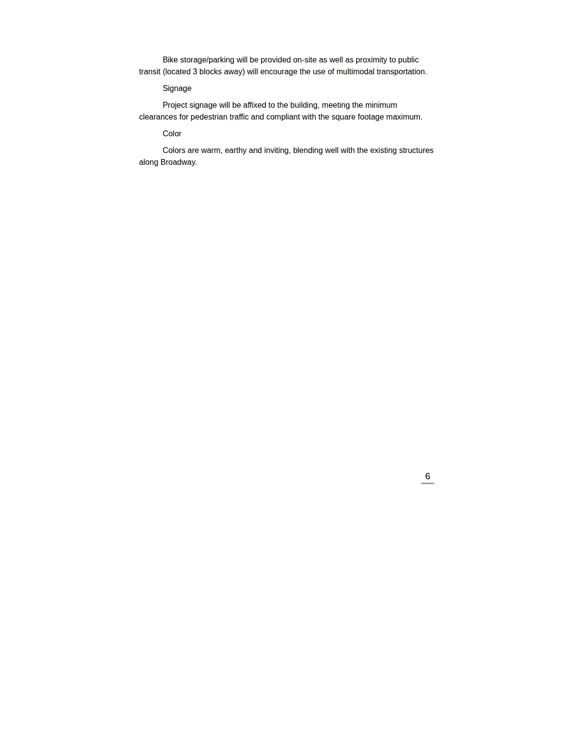Bike storage/parking will be provided on-site as well as proximity to public transit (located 3 blocks away) will encourage the use of multimodal transportation.
Signage
Project signage will be affixed to the building, meeting the minimum clearances for pedestrian traffic and compliant with the square footage maximum.
Color
Colors are warm, earthy and inviting, blending well with the existing structures along Broadway.
6